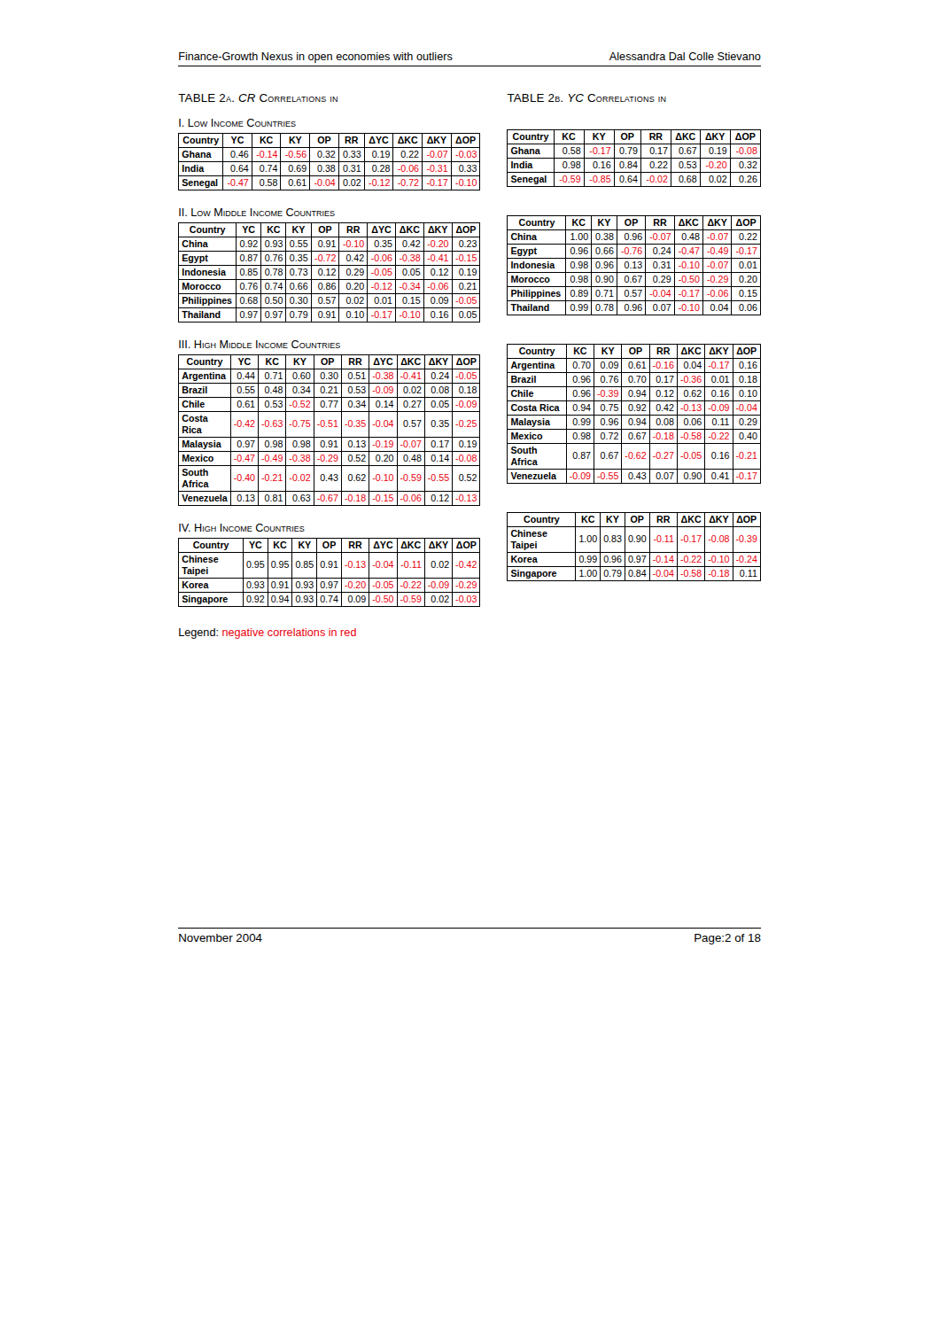Finance-Growth Nexus in open economies with outliers
Alessandra Dal Colle Stievano
TABLE 2a. CR Correlations in
I. Low Income Countries
| Country | YC | KC | KY | OP | RR | ΔYC | ΔKC | ΔKY | ΔOP |
| --- | --- | --- | --- | --- | --- | --- | --- | --- | --- |
| Ghana | 0.46 | -0.14 | -0.56 | 0.32 | 0.33 | 0.19 | 0.22 | -0.07 | -0.03 |
| India | 0.64 | 0.74 | 0.69 | 0.38 | 0.31 | 0.28 | -0.06 | -0.31 | 0.33 |
| Senegal | -0.47 | 0.58 | 0.61 | -0.04 | 0.02 | -0.12 | -0.72 | -0.17 | -0.10 |
II. Low Middle Income Countries
| Country | YC | KC | KY | OP | RR | ΔYC | ΔKC | ΔKY | ΔOP |
| --- | --- | --- | --- | --- | --- | --- | --- | --- | --- |
| China | 0.92 | 0.93 | 0.55 | 0.91 | -0.10 | 0.35 | 0.42 | -0.20 | 0.23 |
| Egypt | 0.87 | 0.76 | 0.35 | -0.72 | 0.42 | -0.06 | -0.38 | -0.41 | -0.15 |
| Indonesia | 0.85 | 0.78 | 0.73 | 0.12 | 0.29 | -0.05 | 0.05 | 0.12 | 0.19 |
| Morocco | 0.76 | 0.74 | 0.66 | 0.86 | 0.20 | -0.12 | -0.34 | -0.06 | 0.21 |
| Philippines | 0.68 | 0.50 | 0.30 | 0.57 | 0.02 | 0.01 | 0.15 | 0.09 | -0.05 |
| Thailand | 0.97 | 0.97 | 0.79 | 0.91 | 0.10 | -0.17 | -0.10 | 0.16 | 0.05 |
III. High Middle Income Countries
| Country | YC | KC | KY | OP | RR | ΔYC | ΔKC | ΔKY | ΔOP |
| --- | --- | --- | --- | --- | --- | --- | --- | --- | --- |
| Argentina | 0.44 | 0.71 | 0.60 | 0.30 | 0.51 | -0.38 | -0.41 | 0.24 | -0.05 |
| Brazil | 0.55 | 0.48 | 0.34 | 0.21 | 0.53 | -0.09 | 0.02 | 0.08 | 0.18 |
| Chile | 0.61 | 0.53 | -0.52 | 0.77 | 0.34 | 0.14 | 0.27 | 0.05 | -0.09 |
| Costa Rica | -0.42 | -0.63 | -0.75 | -0.51 | -0.35 | -0.04 | 0.57 | 0.35 | -0.25 |
| Malaysia | 0.97 | 0.98 | 0.98 | 0.91 | 0.13 | -0.19 | -0.07 | 0.17 | 0.19 |
| Mexico | -0.47 | -0.49 | -0.38 | -0.29 | 0.52 | 0.20 | 0.48 | 0.14 | -0.08 |
| South Africa | -0.40 | -0.21 | -0.02 | 0.43 | 0.62 | -0.10 | -0.59 | -0.55 | 0.52 |
| Venezuela | 0.13 | 0.81 | 0.63 | -0.67 | -0.18 | -0.15 | -0.06 | 0.12 | -0.13 |
IV. High Income Countries
| Country | YC | KC | KY | OP | RR | ΔYC | ΔKC | ΔKY | ΔOP |
| --- | --- | --- | --- | --- | --- | --- | --- | --- | --- |
| Chinese Taipei | 0.95 | 0.95 | 0.85 | 0.91 | -0.13 | -0.04 | -0.11 | 0.02 | -0.42 |
| Korea | 0.93 | 0.91 | 0.93 | 0.97 | -0.20 | -0.05 | -0.22 | -0.09 | -0.29 |
| Singapore | 0.92 | 0.94 | 0.93 | 0.74 | 0.09 | -0.50 | -0.59 | 0.02 | -0.03 |
Legend: negative correlations in red
TABLE 2b. YC Correlations in
| Country | KC | KY | OP | RR | ΔKC | ΔKY | ΔOP |
| --- | --- | --- | --- | --- | --- | --- | --- |
| Ghana | 0.58 | -0.17 | 0.79 | 0.17 | 0.67 | 0.19 | -0.08 |
| India | 0.98 | 0.16 | 0.84 | 0.22 | 0.53 | -0.20 | 0.32 |
| Senegal | -0.59 | -0.85 | 0.64 | -0.02 | 0.68 | 0.02 | 0.26 |
| Country | KC | KY | OP | RR | ΔKC | ΔKY | ΔOP |
| --- | --- | --- | --- | --- | --- | --- | --- |
| China | 1.00 | 0.38 | 0.96 | -0.07 | 0.48 | -0.07 | 0.22 |
| Egypt | 0.96 | 0.66 | -0.76 | 0.24 | -0.47 | -0.49 | -0.17 |
| Indonesia | 0.98 | 0.96 | 0.13 | 0.31 | -0.10 | -0.07 | 0.01 |
| Morocco | 0.98 | 0.90 | 0.67 | 0.29 | -0.50 | -0.29 | 0.20 |
| Philippines | 0.89 | 0.71 | 0.57 | -0.04 | -0.17 | -0.06 | 0.15 |
| Thailand | 0.99 | 0.78 | 0.96 | 0.07 | -0.10 | 0.04 | 0.06 |
| Country | KC | KY | OP | RR | ΔKC | ΔKY | ΔOP |
| --- | --- | --- | --- | --- | --- | --- | --- |
| Argentina | 0.70 | 0.09 | 0.61 | -0.16 | 0.04 | -0.17 | 0.16 |
| Brazil | 0.96 | 0.76 | 0.70 | 0.17 | -0.36 | 0.01 | 0.18 |
| Chile | 0.96 | -0.39 | 0.94 | 0.12 | 0.62 | 0.16 | 0.10 |
| Costa Rica | 0.94 | 0.75 | 0.92 | 0.42 | -0.13 | -0.09 | -0.04 |
| Malaysia | 0.99 | 0.96 | 0.94 | 0.08 | 0.06 | 0.11 | 0.29 |
| Mexico | 0.98 | 0.72 | 0.67 | -0.18 | -0.58 | -0.22 | 0.40 |
| South Africa | 0.87 | 0.67 | -0.62 | -0.27 | -0.05 | 0.16 | -0.21 |
| Venezuela | -0.09 | -0.55 | 0.43 | 0.07 | 0.90 | 0.41 | -0.17 |
| Country | KC | KY | OP | RR | ΔKC | ΔKY | ΔOP |
| --- | --- | --- | --- | --- | --- | --- | --- |
| Chinese Taipei | 1.00 | 0.83 | 0.90 | -0.11 | -0.17 | -0.08 | -0.39 |
| Korea | 0.99 | 0.96 | 0.97 | -0.14 | -0.22 | -0.10 | -0.24 |
| Singapore | 1.00 | 0.79 | 0.84 | -0.04 | -0.58 | -0.18 | 0.11 |
November 2004
Page:2 of 18